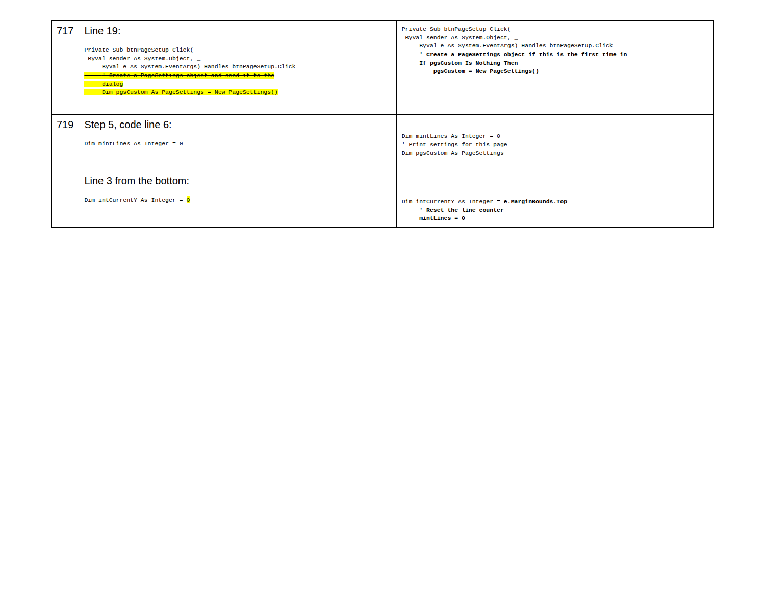| 717 | Line 19: Private Sub btnPageSetup_Click( _ ByVal sender As System.Object, _ ByVal e As System.EventArgs) Handles btnPageSetup.Click ' Create a PageSettings object and send it to the dialog Dim pgsCustom As PageSettings = New PageSettings() | Private Sub btnPageSetup_Click( _ ByVal sender As System.Object, _ ByVal e As System.EventArgs) Handles btnPageSetup.Click ' Create a PageSettings object if this is the first time in If pgsCustom Is Nothing Then pgsCustom = New PageSettings() |
| 719 | Step 5, code line 6: Dim mintLines As Integer = 0 Line 3 from the bottom: Dim intCurrentY As Integer = 0 | Dim mintLines As Integer = 0 ' Print settings for this page Dim pgsCustom As PageSettings Dim intCurrentY As Integer = e.MarginBounds.Top ' Reset the line counter mintLines = 0 |